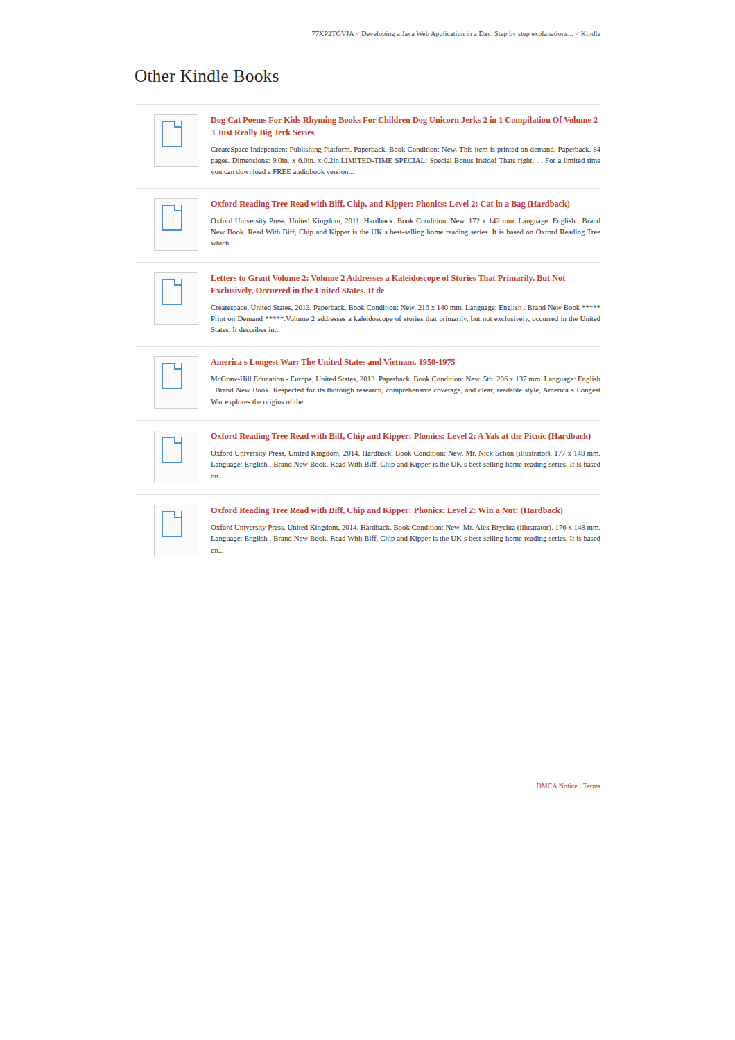77XP2TGVJA < Developing a Java Web Application in a Day: Step by step explanations... < Kindle
Other Kindle Books
Dog Cat Poems For Kids Rhyming Books For Children Dog Unicorn Jerks 2 in 1 Compilation Of Volume 2 3 Just Really Big Jerk Series
CreateSpace Independent Publishing Platform. Paperback. Book Condition: New. This item is printed on demand. Paperback. 84 pages. Dimensions: 9.0in. x 6.0in. x 0.2in.LIMITED-TIME SPECIAL: Special Bonus Inside! Thats right. . . For a limited time you can download a FREE audiobook version...
Oxford Reading Tree Read with Biff, Chip, and Kipper: Phonics: Level 2: Cat in a Bag (Hardback)
Oxford University Press, United Kingdom, 2011. Hardback. Book Condition: New. 172 x 142 mm. Language: English . Brand New Book. Read With Biff, Chip and Kipper is the UK s best-selling home reading series. It is based on Oxford Reading Tree which...
Letters to Grant Volume 2: Volume 2 Addresses a Kaleidoscope of Stories That Primarily, But Not Exclusively, Occurred in the United States. It de
Createspace, United States, 2013. Paperback. Book Condition: New. 216 x 140 mm. Language: English . Brand New Book ***** Print on Demand *****.Volume 2 addresses a kaleidoscope of stories that primarily, but not exclusively, occurred in the United States. It describes in...
America s Longest War: The United States and Vietnam, 1950-1975
McGraw-Hill Education - Europe, United States, 2013. Paperback. Book Condition: New. 5th. 206 x 137 mm. Language: English . Brand New Book. Respected for its thorough research, comprehensive coverage, and clear, readable style, America s Longest War explores the origins of the...
Oxford Reading Tree Read with Biff, Chip and Kipper: Phonics: Level 2: A Yak at the Picnic (Hardback)
Oxford University Press, United Kingdom, 2014. Hardback. Book Condition: New. Mr. Nick Schon (illustrator). 177 x 148 mm. Language: English . Brand New Book. Read With Biff, Chip and Kipper is the UK s best-selling home reading series. It is based on...
Oxford Reading Tree Read with Biff, Chip and Kipper: Phonics: Level 2: Win a Nut! (Hardback)
Oxford University Press, United Kingdom, 2014. Hardback. Book Condition: New. Mr. Alex Brychta (illustrator). 176 x 148 mm. Language: English . Brand New Book. Read With Biff, Chip and Kipper is the UK s best-selling home reading series. It is based on...
DMCA Notice|Terms